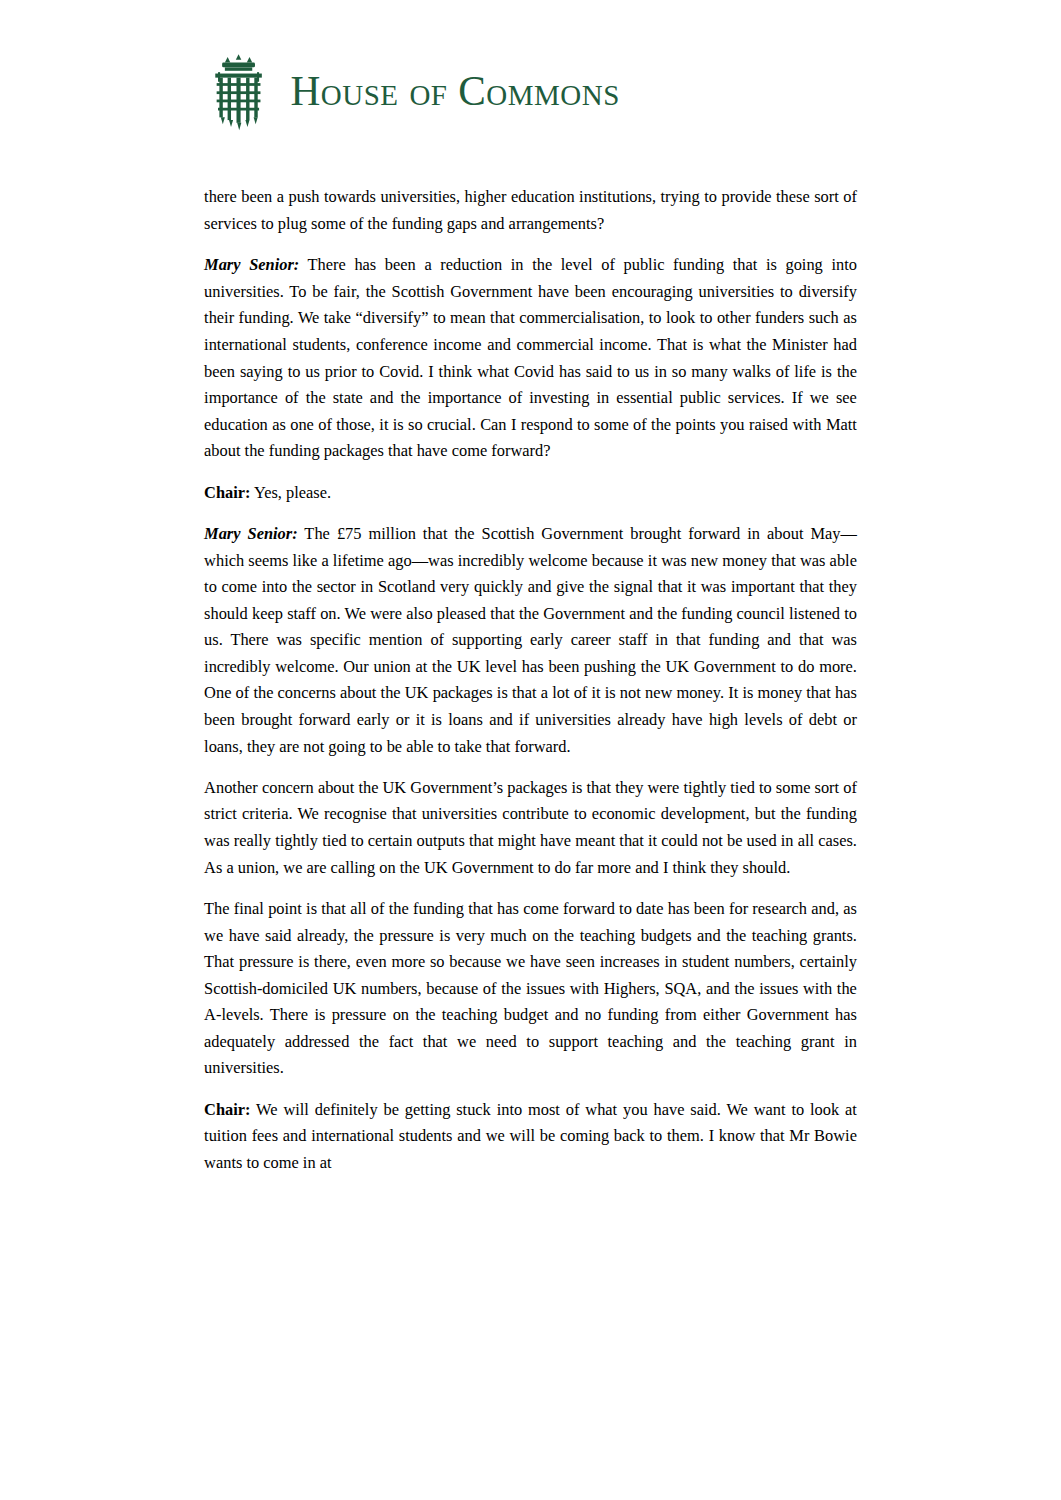House of Commons
there been a push towards universities, higher education institutions, trying to provide these sort of services to plug some of the funding gaps and arrangements?
Mary Senior: There has been a reduction in the level of public funding that is going into universities. To be fair, the Scottish Government have been encouraging universities to diversify their funding. We take “diversify” to mean that commercialisation, to look to other funders such as international students, conference income and commercial income. That is what the Minister had been saying to us prior to Covid. I think what Covid has said to us in so many walks of life is the importance of the state and the importance of investing in essential public services. If we see education as one of those, it is so crucial. Can I respond to some of the points you raised with Matt about the funding packages that have come forward?
Chair: Yes, please.
Mary Senior: The £75 million that the Scottish Government brought forward in about May—which seems like a lifetime ago—was incredibly welcome because it was new money that was able to come into the sector in Scotland very quickly and give the signal that it was important that they should keep staff on. We were also pleased that the Government and the funding council listened to us. There was specific mention of supporting early career staff in that funding and that was incredibly welcome. Our union at the UK level has been pushing the UK Government to do more. One of the concerns about the UK packages is that a lot of it is not new money. It is money that has been brought forward early or it is loans and if universities already have high levels of debt or loans, they are not going to be able to take that forward.
Another concern about the UK Government’s packages is that they were tightly tied to some sort of strict criteria. We recognise that universities contribute to economic development, but the funding was really tightly tied to certain outputs that might have meant that it could not be used in all cases. As a union, we are calling on the UK Government to do far more and I think they should.
The final point is that all of the funding that has come forward to date has been for research and, as we have said already, the pressure is very much on the teaching budgets and the teaching grants. That pressure is there, even more so because we have seen increases in student numbers, certainly Scottish-domiciled UK numbers, because of the issues with Highers, SQA, and the issues with the A-levels. There is pressure on the teaching budget and no funding from either Government has adequately addressed the fact that we need to support teaching and the teaching grant in universities.
Chair: We will definitely be getting stuck into most of what you have said. We want to look at tuition fees and international students and we will be coming back to them. I know that Mr Bowie wants to come in at